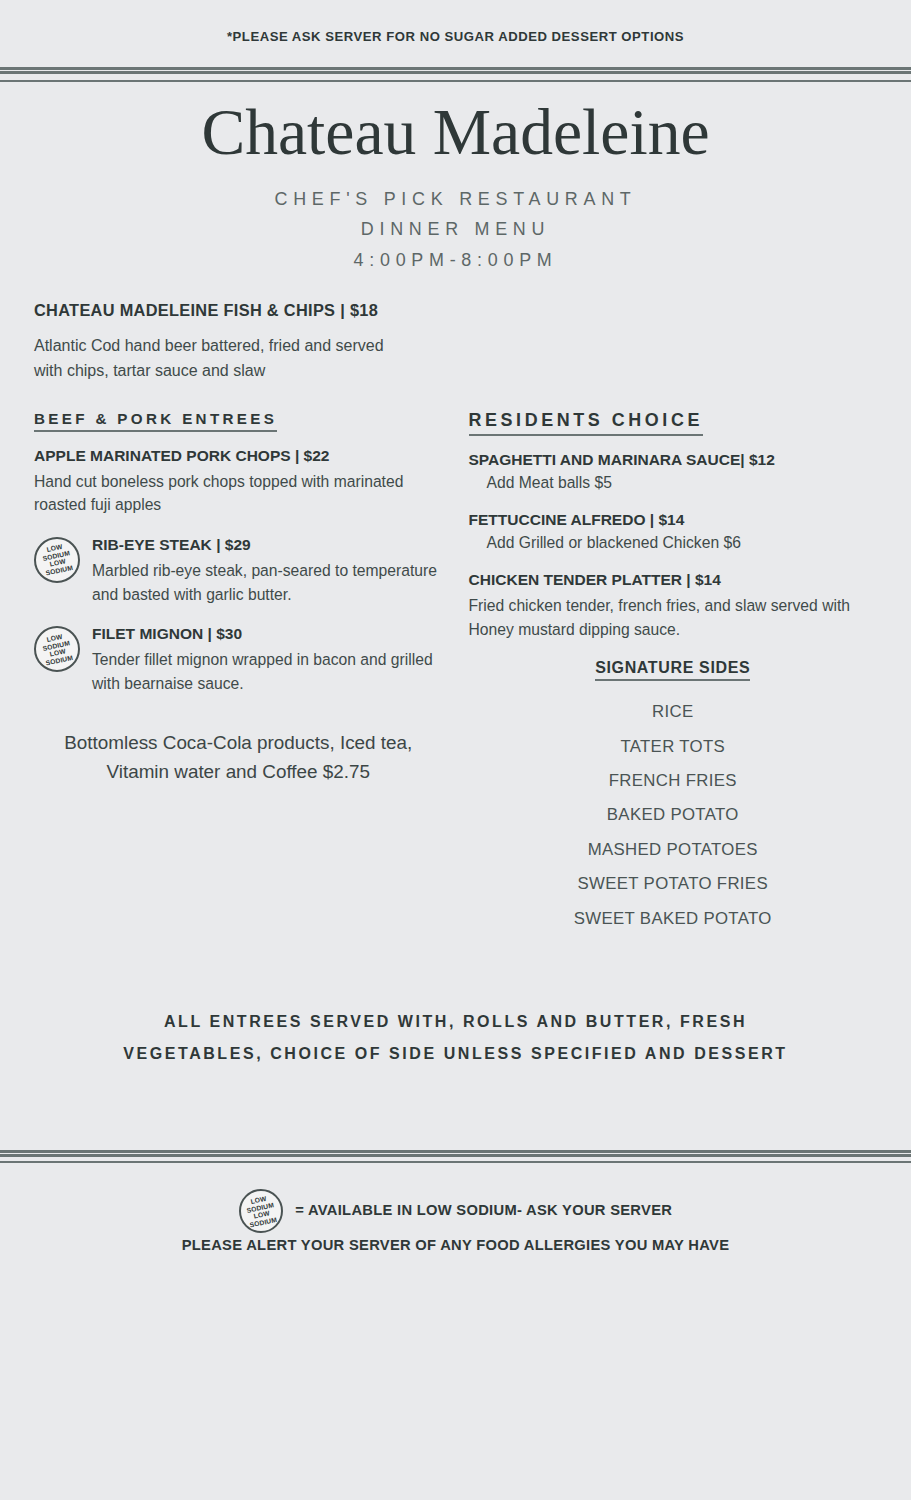*PLEASE ASK SERVER FOR NO SUGAR ADDED DESSERT OPTIONS
Chateau Madeleine
CHEF'S PICK RESTAURANT
DINNER MENU
4:00PM-8:00PM
CHATEAU MADELEINE FISH & CHIPS | $18
Atlantic Cod hand beer battered, fried and served with chips, tartar sauce and slaw
BEEF & PORK ENTREES
APPLE MARINATED PORK CHOPS | $22
Hand cut boneless pork chops topped with marinated roasted fuji apples
LOW SODIUM
LOW SODIUM
RIB-EYE STEAK | $29
Marbled rib-eye steak, pan-seared to temperature and basted with garlic butter.
LOW SODIUM
LOW SODIUM
FILET MIGNON | $30
Tender fillet mignon wrapped in bacon and grilled with bearnaise sauce.
Bottomless Coca-Cola products, Iced tea, Vitamin water and Coffee $2.75
RESIDENTS CHOICE
SPAGHETTI AND MARINARA SAUCE| $12
Add Meat balls $5
FETTUCCINE ALFREDO | $14
Add Grilled or blackened Chicken $6
CHICKEN TENDER PLATTER | $14
Fried chicken tender, french fries, and slaw served with Honey mustard dipping sauce.
SIGNATURE SIDES
RICE
TATER TOTS
FRENCH FRIES
BAKED POTATO
MASHED POTATOES
SWEET POTATO FRIES
SWEET BAKED POTATO
ALL ENTREES SERVED WITH, ROLLS AND BUTTER, FRESH VEGETABLES, CHOICE OF SIDE UNLESS SPECIFIED AND DESSERT
LOW SODIUM
LOW SODIUM = AVAILABLE IN LOW SODIUM- ASK YOUR SERVER
PLEASE ALERT YOUR SERVER OF ANY FOOD ALLERGIES YOU MAY HAVE